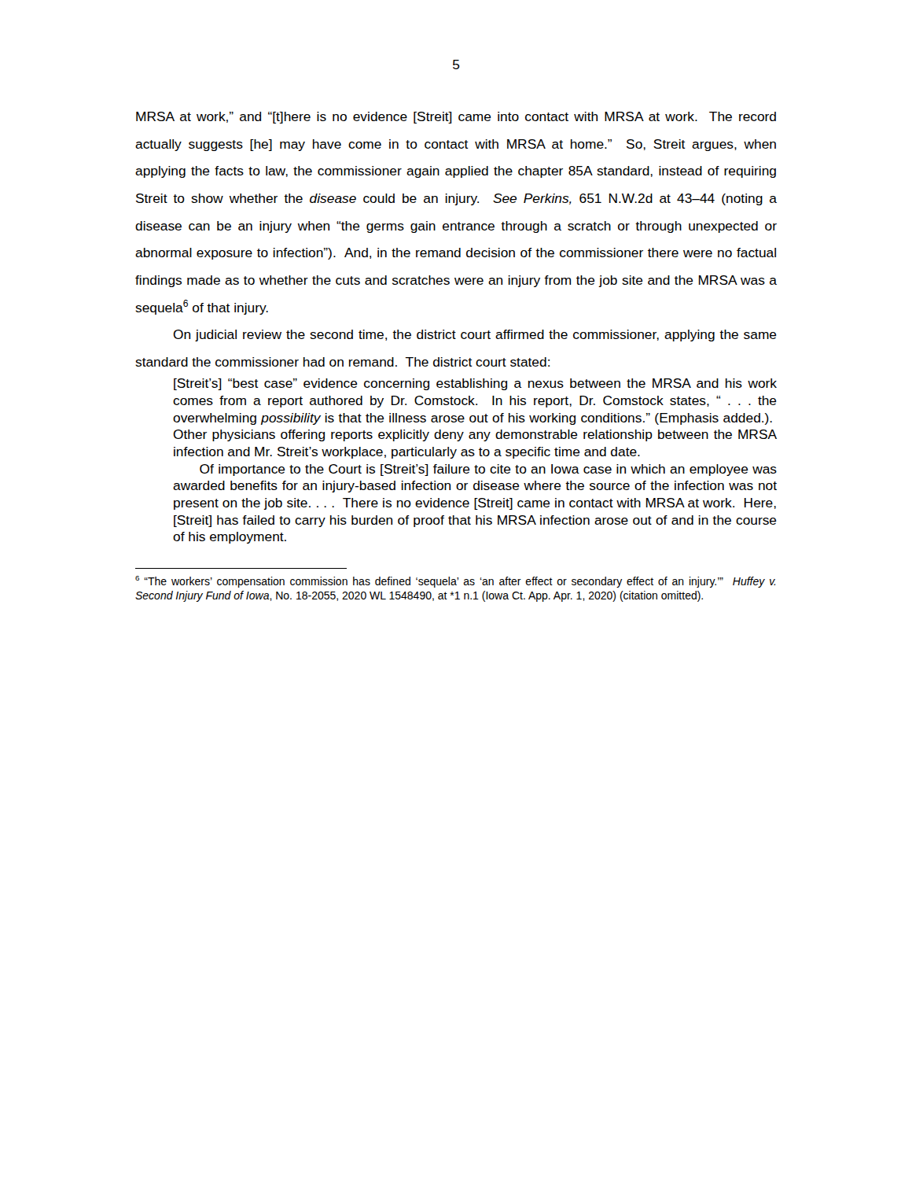5
MRSA at work,” and “[t]here is no evidence [Streit] came into contact with MRSA at work. The record actually suggests [he] may have come in to contact with MRSA at home.” So, Streit argues, when applying the facts to law, the commissioner again applied the chapter 85A standard, instead of requiring Streit to show whether the disease could be an injury. See Perkins, 651 N.W.2d at 43–44 (noting a disease can be an injury when “the germs gain entrance through a scratch or through unexpected or abnormal exposure to infection”). And, in the remand decision of the commissioner there were no factual findings made as to whether the cuts and scratches were an injury from the job site and the MRSA was a sequela6 of that injury.
On judicial review the second time, the district court affirmed the commissioner, applying the same standard the commissioner had on remand. The district court stated:
[Streit’s] “best case” evidence concerning establishing a nexus between the MRSA and his work comes from a report authored by Dr. Comstock. In his report, Dr. Comstock states, “ . . . the overwhelming possibility is that the illness arose out of his working conditions.” (Emphasis added.). Other physicians offering reports explicitly deny any demonstrable relationship between the MRSA infection and Mr. Streit’s workplace, particularly as to a specific time and date.
Of importance to the Court is [Streit’s] failure to cite to an Iowa case in which an employee was awarded benefits for an injury-based infection or disease where the source of the infection was not present on the job site. . . . There is no evidence [Streit] came in contact with MRSA at work. Here, [Streit] has failed to carry his burden of proof that his MRSA infection arose out of and in the course of his employment.
6 “The workers’ compensation commission has defined ‘sequela’ as ‘an after effect or secondary effect of an injury.’” Huffey v. Second Injury Fund of Iowa, No. 18-2055, 2020 WL 1548490, at *1 n.1 (Iowa Ct. App. Apr. 1, 2020) (citation omitted).